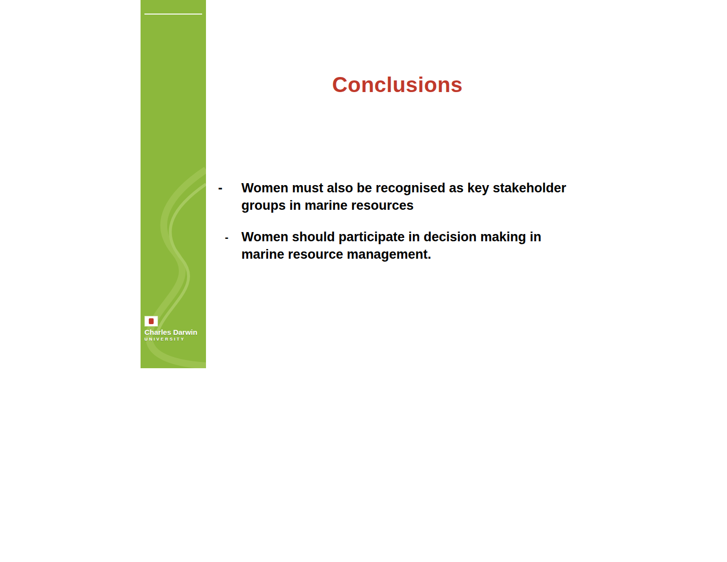Charles Darwin UNIVERSITY
Conclusions
-Women must also be recognised as key stakeholder groups in marine resources
-Women should participate in decision making in marine resource management.